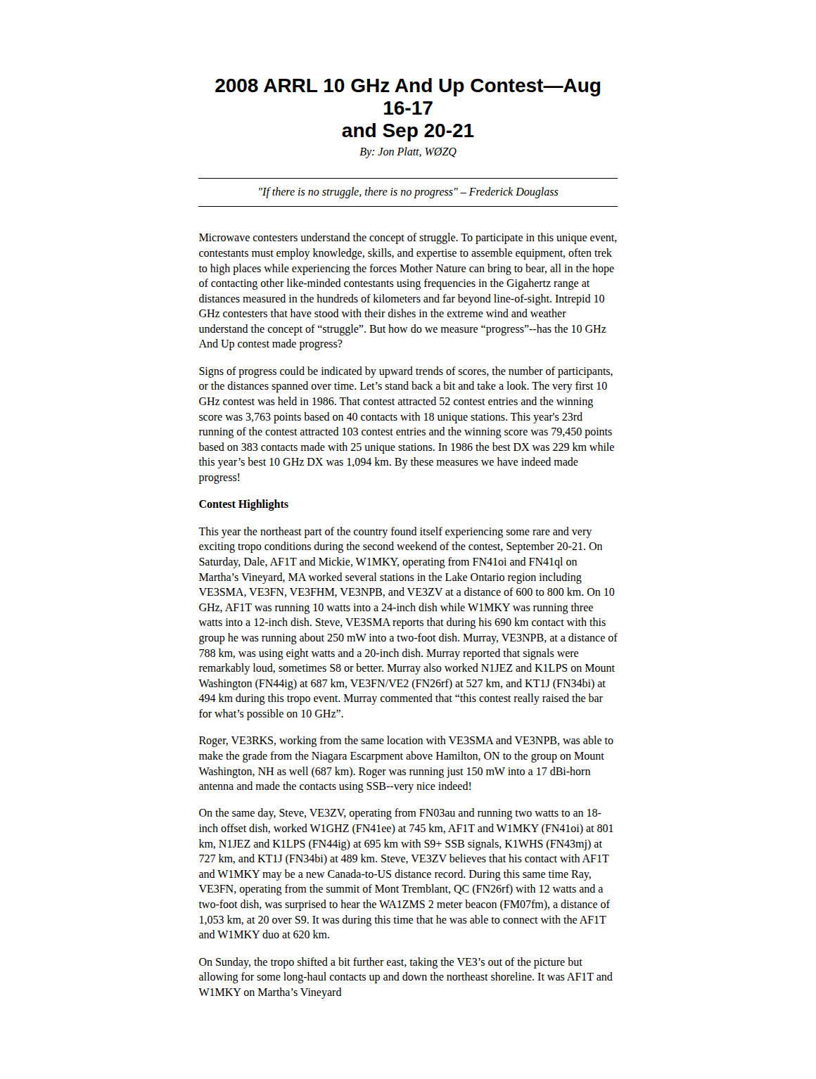2008 ARRL 10 GHz And Up Contest—Aug 16-17
and Sep 20-21
By: Jon Platt, WØZQ
"If there is no struggle, there is no progress" – Frederick Douglass
Microwave contesters understand the concept of struggle. To participate in this unique event, contestants must employ knowledge, skills, and expertise to assemble equipment, often trek to high places while experiencing the forces Mother Nature can bring to bear, all in the hope of contacting other like-minded contestants using frequencies in the Gigahertz range at distances measured in the hundreds of kilometers and far beyond line-of-sight. Intrepid 10 GHz contesters that have stood with their dishes in the extreme wind and weather understand the concept of “struggle”. But how do we measure “progress”--has the 10 GHz And Up contest made progress?
Signs of progress could be indicated by upward trends of scores, the number of participants, or the distances spanned over time. Let’s stand back a bit and take a look. The very first 10 GHz contest was held in 1986. That contest attracted 52 contest entries and the winning score was 3,763 points based on 40 contacts with 18 unique stations. This year's 23rd running of the contest attracted 103 contest entries and the winning score was 79,450 points based on 383 contacts made with 25 unique stations. In 1986 the best DX was 229 km while this year’s best 10 GHz DX was 1,094 km. By these measures we have indeed made progress!
Contest Highlights
This year the northeast part of the country found itself experiencing some rare and very exciting tropo conditions during the second weekend of the contest, September 20-21. On Saturday, Dale, AF1T and Mickie, W1MKY, operating from FN41oi and FN41ql on Martha’s Vineyard, MA worked several stations in the Lake Ontario region including VE3SMA, VE3FN, VE3FHM, VE3NPB, and VE3ZV at a distance of 600 to 800 km. On 10 GHz, AF1T was running 10 watts into a 24-inch dish while W1MKY was running three watts into a 12-inch dish. Steve, VE3SMA reports that during his 690 km contact with this group he was running about 250 mW into a two-foot dish. Murray, VE3NPB, at a distance of 788 km, was using eight watts and a 20-inch dish. Murray reported that signals were remarkably loud, sometimes S8 or better. Murray also worked N1JEZ and K1LPS on Mount Washington (FN44ig) at 687 km, VE3FN/VE2 (FN26rf) at 527 km, and KT1J (FN34bi) at 494 km during this tropo event. Murray commented that “this contest really raised the bar for what’s possible on 10 GHz”.
Roger, VE3RKS, working from the same location with VE3SMA and VE3NPB, was able to make the grade from the Niagara Escarpment above Hamilton, ON to the group on Mount Washington, NH as well (687 km). Roger was running just 150 mW into a 17 dBi-horn antenna and made the contacts using SSB--very nice indeed!
On the same day, Steve, VE3ZV, operating from FN03au and running two watts to an 18-inch offset dish, worked W1GHZ (FN41ee) at 745 km, AF1T and W1MKY (FN41oi) at 801 km, N1JEZ and K1LPS (FN44ig) at 695 km with S9+ SSB signals, K1WHS (FN43mj) at 727 km, and KT1J (FN34bi) at 489 km. Steve, VE3ZV believes that his contact with AF1T and W1MKY may be a new Canada-to-US distance record. During this same time Ray, VE3FN, operating from the summit of Mont Tremblant, QC (FN26rf) with 12 watts and a two-foot dish, was surprised to hear the WA1ZMS 2 meter beacon (FM07fm), a distance of 1,053 km, at 20 over S9. It was during this time that he was able to connect with the AF1T and W1MKY duo at 620 km.
On Sunday, the tropo shifted a bit further east, taking the VE3’s out of the picture but allowing for some long-haul contacts up and down the northeast shoreline. It was AF1T and W1MKY on Martha’s Vineyard